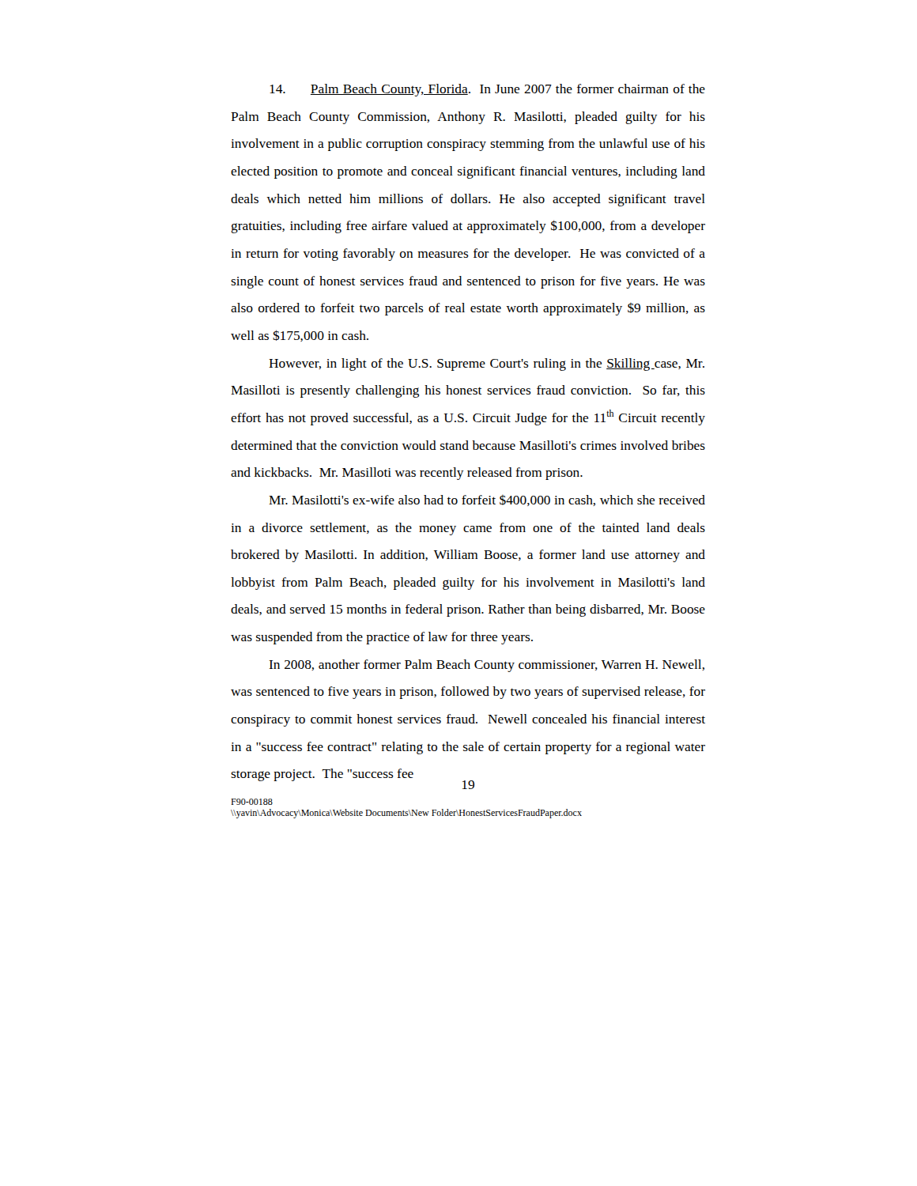14. Palm Beach County, Florida. In June 2007 the former chairman of the Palm Beach County Commission, Anthony R. Masilotti, pleaded guilty for his involvement in a public corruption conspiracy stemming from the unlawful use of his elected position to promote and conceal significant financial ventures, including land deals which netted him millions of dollars. He also accepted significant travel gratuities, including free airfare valued at approximately $100,000, from a developer in return for voting favorably on measures for the developer. He was convicted of a single count of honest services fraud and sentenced to prison for five years. He was also ordered to forfeit two parcels of real estate worth approximately $9 million, as well as $175,000 in cash.
However, in light of the U.S. Supreme Court's ruling in the Skilling case, Mr. Masilloti is presently challenging his honest services fraud conviction. So far, this effort has not proved successful, as a U.S. Circuit Judge for the 11th Circuit recently determined that the conviction would stand because Masilloti's crimes involved bribes and kickbacks. Mr. Masilloti was recently released from prison.
Mr. Masilotti's ex-wife also had to forfeit $400,000 in cash, which she received in a divorce settlement, as the money came from one of the tainted land deals brokered by Masilotti. In addition, William Boose, a former land use attorney and lobbyist from Palm Beach, pleaded guilty for his involvement in Masilotti's land deals, and served 15 months in federal prison. Rather than being disbarred, Mr. Boose was suspended from the practice of law for three years.
In 2008, another former Palm Beach County commissioner, Warren H. Newell, was sentenced to five years in prison, followed by two years of supervised release, for conspiracy to commit honest services fraud. Newell concealed his financial interest in a "success fee contract" relating to the sale of certain property for a regional water storage project. The "success fee
19
F90-00188
\\yavin\Advocacy\Monica\Website Documents\New Folder\HonestServicesFraudPaper.docx